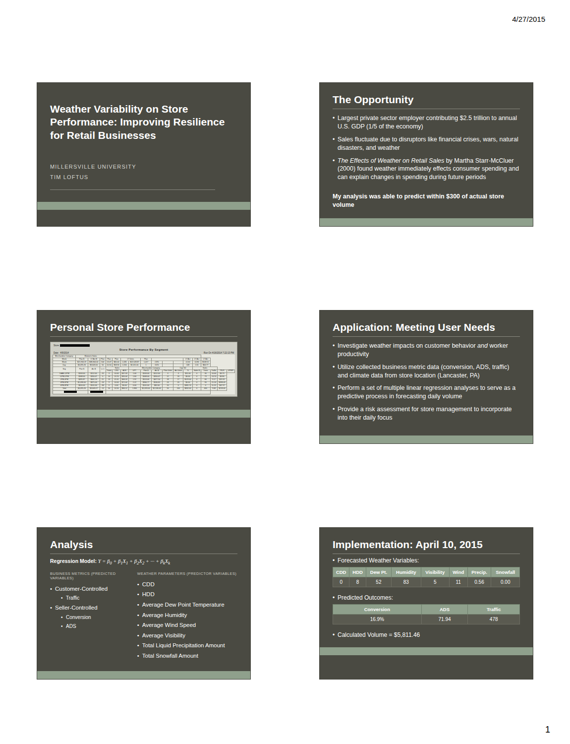4/27/2015
Weather Variability on Store Performance: Improving Resilience for Retail Businesses
MILLERSVILLE UNIVERSITY
TIM LOFTUS
The Opportunity
Largest private sector employer contributing $2.5 trillion to annual U.S. GDP (1/5 of the economy)
Sales fluctuate due to disruptors like financial crises, wars, natural disasters, and weather
The Effects of Weather on Retail Sales by Martha Starr-McCluer (2000) found weather immediately effects consumer spending and can explain changes in spending during future periods
My analysis was able to predict within $300 of actual store volume
Personal Store Performance
Store:
Store Performance By Segment
Date: 4/9/2014 Run On 4/16/2014 7:22:13 PM
| Merchandise Category: | Women's Sales | |
| Week | Plan $ | LY Act $ | Plan | Plan | Plan | LY Units | Plan | | LY Act | LY Act | LY Act |
| Week | $21,934.19 | $38,364.00 | 504 | 13.47 | $65.00 | 2,281 | $22,528.87 | 1,417 | 2.8% | | | 4,114 | 14.80 | $108.51 |
| Day | $4,095.26 | $3,643.00 | 50 | 10.50 | $58.94 | 2,200 | $2,411.00 | 1 | 3.6% | | | 108 | 1.61 | $64.77 |
| Seg | Plan $ | Act $ | (+/-) | Sales | Merchandise Category | Opp Vol | Sales |
| Trans | CRV | ADS | UPT | Plan $ | Act $ | Plan Units | Act Units | % | Sales $ | Trans | Traffic | TRLR | UPWR |
| 10AM-12PM | $163.00 | $112.00 | -31 | 3 | 10.00 | $37.33 | 1.00 | $163.00 | $112.00 | 3 | 3 | $51.00 | 0 | 30 | 10.00 | $3.73 |
| 12PM-2PM | $348.00 | $350.47 | 0 | 10 | 13.70 | $35.04 | 1.60 | $348.00 | $350.47 | 12 | 16 | $0.00 | 0 | 73 | 13.70 | $4.80 |
| 2PM-4PM | $495.87 | $601.13 | 21 | 13 | 22.41 | $46.24 | 1.92 | $513.40 | $477.50 | 18 | 17 | $129.00 | 0 | 66 | 9.17 | $19.32 |
| 4PM-6PM | $1,096.00 | $875.44 | -20 | 9 | 10.00 | $72.44 | 2.22 | $966.77 | $530.65 | 24 | 20 | $0.00 | 0 | 90 | 21.20 | $398.43 |
| 6PM-8PM | $610.00 | $101.00 | -84 | 0 | 0.00 | $0.00 | 0.00 | $101.00 | $82.00 | 10 | 0 | $381.74 | 0 | 0 | 11.25 | $47.97 |
| Total | $4,095.26 | $3,643.27 | -11 | 50 | 10.50 | $66.12 | 1.840 | $2,093.00 | $2,536.44 | 50 | 100 | $832.00 | 0 | 400 | 9.68 | $218.40 |
Application: Meeting User Needs
Investigate weather impacts on customer behavior and worker productivity
Utilize collected business metric data (conversion, ADS, traffic) and climate data from store location (Lancaster, PA)
Perform a set of multiple linear regression analyses to serve as a predictive process in forecasting daily volume
Provide a risk assessment for store management to incorporate into their daily focus
Analysis
Regression Model: Y = β0 + β1X1 + β2X2 + ··· + βkXk
Business Metrics (Predicted Variables)
Customer-Controlled
Traffic
Seller-Controlled
Conversion
ADS
Weather Parameters (Predictor Variables)
CDD
HDD
Average Dew Point Temperature
Average Humidity
Average Wind Speed
Average Visibility
Total Liquid Precipitation Amount
Total Snowfall Amount
Implementation: April 10, 2015
Forecasted Weather Variables:
| CDD | HDD | Dew Pt. | Humidity | Visibility | Wind | Precip. | Snowfall |
| --- | --- | --- | --- | --- | --- | --- | --- |
| 0 | 8 | 52 | 83 | 5 | 11 | 0.56 | 0.00 |
Predicted Outcomes:
| Conversion | ADS | Traffic |
| --- | --- | --- |
| 16.9% | 71.94 | 478 |
Calculated Volume = $5,811.46
1